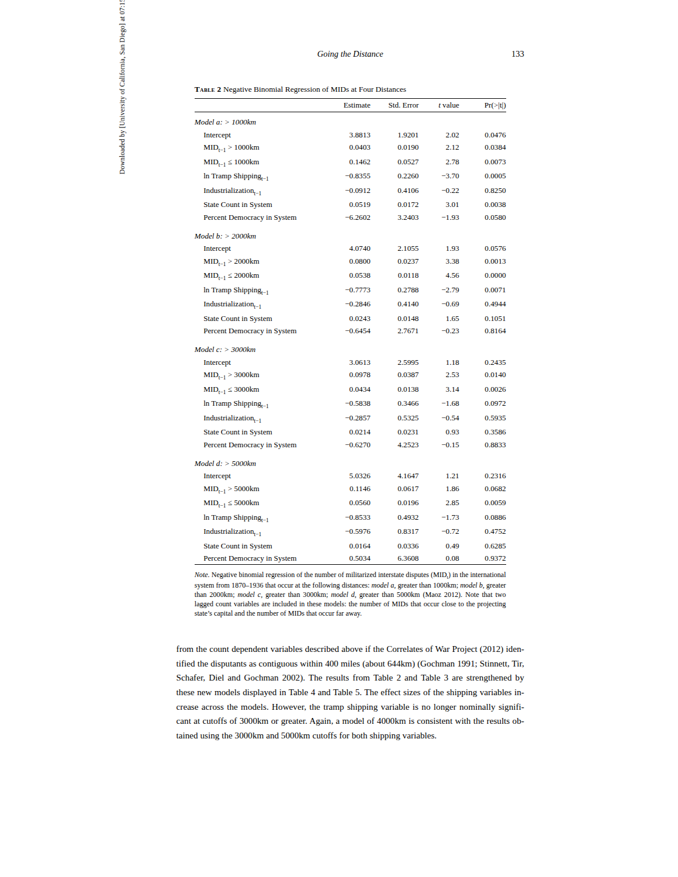Downloaded by [University of California, San Diego] at 07:15 12 April 2013
Going the Distance 133
Table 2 Negative Binomial Regression of MIDs at Four Distances
| | Estimate | Std. Error | t value | Pr(>/t/) |
| --- | --- | --- | --- | --- |
| Model a: > 1000km |
| Intercept | 3.8813 | 1.9201 | 2.02 | 0.0476 |
| MID t−1 > 1000km | 0.0403 | 0.0190 | 2.12 | 0.0384 |
| MID t−1 ≤ 1000km | 0.1462 | 0.0527 | 2.78 | 0.0073 |
| ln Tramp Shipping t−1 | −0.8355 | 0.2260 | −3.70 | 0.0005 |
| Industrialization t−1 | −0.0912 | 0.4106 | −0.22 | 0.8250 |
| State Count in System | 0.0519 | 0.0172 | 3.01 | 0.0038 |
| Percent Democracy in System | −6.2602 | 3.2403 | −1.93 | 0.0580 |
| Model b: > 2000km |
| Intercept | 4.0740 | 2.1055 | 1.93 | 0.0576 |
| MID t−1 > 2000km | 0.0800 | 0.0237 | 3.38 | 0.0013 |
| MID t−1 ≤ 2000km | 0.0538 | 0.0118 | 4.56 | 0.0000 |
| ln Tramp Shipping t−1 | −0.7773 | 0.2788 | −2.79 | 0.0071 |
| Industrialization t−1 | −0.2846 | 0.4140 | −0.69 | 0.4944 |
| State Count in System | 0.0243 | 0.0148 | 1.65 | 0.1051 |
| Percent Democracy in System | −0.6454 | 2.7671 | −0.23 | 0.8164 |
| Model c: > 3000km |
| Intercept | 3.0613 | 2.5995 | 1.18 | 0.2435 |
| MID t−1 > 3000km | 0.0978 | 0.0387 | 2.53 | 0.0140 |
| MID t−1 ≤ 3000km | 0.0434 | 0.0138 | 3.14 | 0.0026 |
| ln Tramp Shipping t−1 | −0.5838 | 0.3466 | −1.68 | 0.0972 |
| Industrialization t−1 | −0.2857 | 0.5325 | −0.54 | 0.5935 |
| State Count in System | 0.0214 | 0.0231 | 0.93 | 0.3586 |
| Percent Democracy in System | −0.6270 | 4.2523 | −0.15 | 0.8833 |
| Model d: > 5000km |
| Intercept | 5.0326 | 4.1647 | 1.21 | 0.2316 |
| MID t−1 > 5000km | 0.1146 | 0.0617 | 1.86 | 0.0682 |
| MID t−1 ≤ 5000km | 0.0560 | 0.0196 | 2.85 | 0.0059 |
| ln Tramp Shipping t−1 | −0.8533 | 0.4932 | −1.73 | 0.0886 |
| Industrialization t−1 | −0.5976 | 0.8317 | −0.72 | 0.4752 |
| State Count in System | 0.0164 | 0.0336 | 0.49 | 0.6285 |
| Percent Democracy in System | 0.5034 | 6.3608 | 0.08 | 0.9372 |
Note. Negative binomial regression of the number of militarized interstate disputes (MIDt) in the international system from 1870–1936 that occur at the following distances: model a, greater than 1000km; model b, greater than 2000km; model c, greater than 3000km; model d, greater than 5000km (Maoz 2012). Note that two lagged count variables are included in these models: the number of MIDs that occur close to the projecting state’s capital and the number of MIDs that occur far away.
from the count dependent variables described above if the Correlates of War Project (2012) identified the disputants as contiguous within 400 miles (about 644km) (Gochman 1991; Stinnett, Tir, Schafer, Diel and Gochman 2002). The results from Table 2 and Table 3 are strengthened by these new models displayed in Table 4 and Table 5. The effect sizes of the shipping variables increase across the models. However, the tramp shipping variable is no longer nominally significant at cutoffs of 3000km or greater. Again, a model of 4000km is consistent with the results obtained using the 3000km and 5000km cutoffs for both shipping variables.